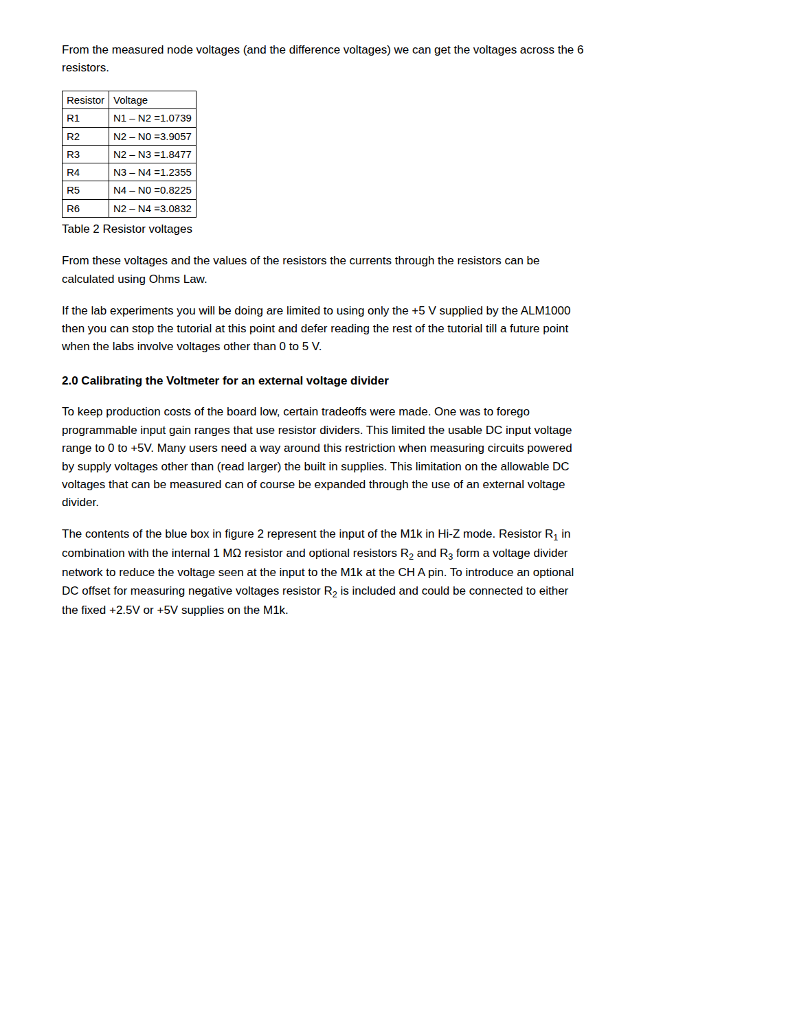From the measured node voltages (and the difference voltages) we can get the voltages across the 6 resistors.
| Resistor | Voltage |
| R1 | N1 – N2 =1.0739 |
| R2 | N2 – N0 =3.9057 |
| R3 | N2 – N3 =1.8477 |
| R4 | N3 – N4 =1.2355 |
| R5 | N4 – N0 =0.8225 |
| R6 | N2 – N4 =3.0832 |
Table 2 Resistor voltages
From these voltages and the values of the resistors the currents through the resistors can be calculated using Ohms Law.
If the lab experiments you will be doing are limited to using only the +5 V supplied by the ALM1000 then you can stop the tutorial at this point and defer reading the rest of the tutorial till a future point when the labs involve voltages other than 0 to 5 V.
2.0 Calibrating the Voltmeter for an external voltage divider
To keep production costs of the board low, certain tradeoffs were made. One was to forego programmable input gain ranges that use resistor dividers. This limited the usable DC input voltage range to 0 to +5V. Many users need a way around this restriction when measuring circuits powered by supply voltages other than (read larger) the built in supplies. This limitation on the allowable DC voltages that can be measured can of course be expanded through the use of an external voltage divider.
The contents of the blue box in figure 2 represent the input of the M1k in Hi-Z mode. Resistor R1 in combination with the internal 1 MΩ resistor and optional resistors R2 and R3 form a voltage divider network to reduce the voltage seen at the input to the M1k at the CH A pin. To introduce an optional DC offset for measuring negative voltages resistor R2 is included and could be connected to either the fixed +2.5V or +5V supplies on the M1k.